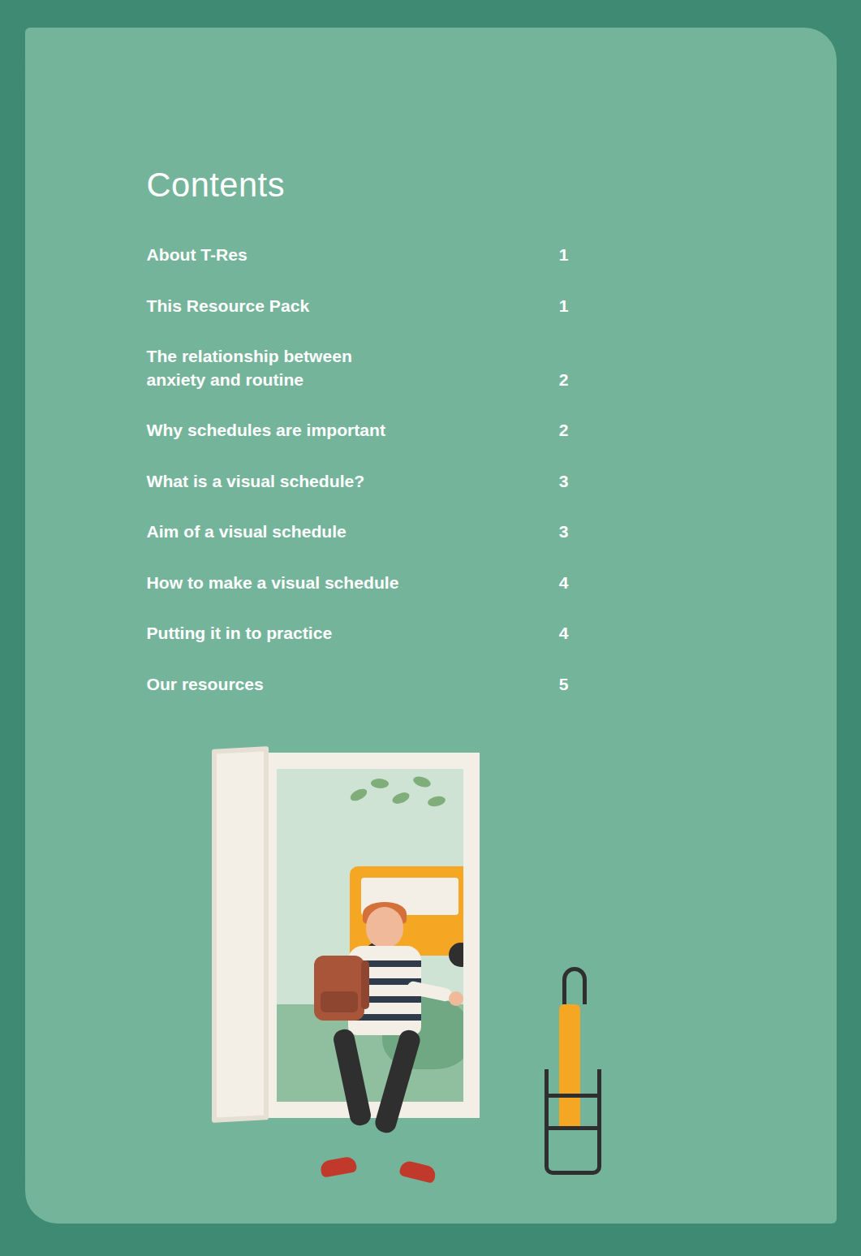Contents
About T-Res 1
This Resource Pack 1
The relationship between anxiety and routine 2
Why schedules are important 2
What is a visual schedule?3
Aim of a visual schedule 3
How to make a visual schedule 4
Putting it in to practice 4
Our resources 5